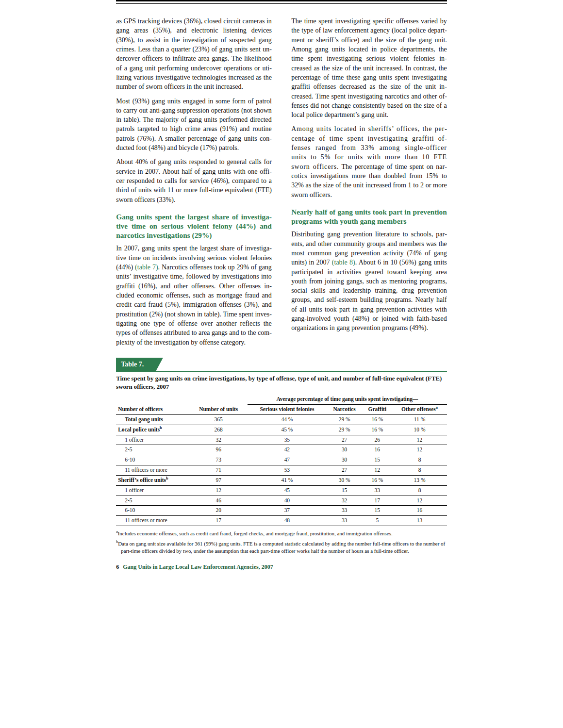as GPS tracking devices (36%), closed circuit cameras in gang areas (35%), and electronic listening devices (30%), to assist in the investigation of suspected gang crimes. Less than a quarter (23%) of gang units sent undercover officers to infiltrate area gangs. The likelihood of a gang unit performing undercover operations or utilizing various investigative technologies increased as the number of sworn officers in the unit increased.
Most (93%) gang units engaged in some form of patrol to carry out anti-gang suppression operations (not shown in table). The majority of gang units performed directed patrols targeted to high crime areas (91%) and routine patrols (76%). A smaller percentage of gang units conducted foot (48%) and bicycle (17%) patrols.
About 40% of gang units responded to general calls for service in 2007. About half of gang units with one officer responded to calls for service (46%), compared to a third of units with 11 or more full-time equivalent (FTE) sworn officers (33%).
Gang units spent the largest share of investigative time on serious violent felony (44%) and narcotics investigations (29%)
In 2007, gang units spent the largest share of investigative time on incidents involving serious violent felonies (44%) (table 7). Narcotics offenses took up 29% of gang units’ investigative time, followed by investigations into graffiti (16%), and other offenses. Other offenses included economic offenses, such as mortgage fraud and credit card fraud (5%), immigration offenses (3%), and prostitution (2%) (not shown in table). Time spent investigating one type of offense over another reflects the types of offenses attributed to area gangs and to the complexity of the investigation by offense category.
The time spent investigating specific offenses varied by the type of law enforcement agency (local police department or sheriff’s office) and the size of the gang unit. Among gang units located in police departments, the time spent investigating serious violent felonies increased as the size of the unit increased. In contrast, the percentage of time these gang units spent investigating graffiti offenses decreased as the size of the unit increased. Time spent investigating narcotics and other offenses did not change consistently based on the size of a local police department’s gang unit.
Among units located in sheriffs’ offices, the percentage of time spent investigating graffiti offenses ranged from 33% among single-officer units to 5% for units with more than 10 FTE sworn officers. The percentage of time spent on narcotics investigations more than doubled from 15% to 32% as the size of the unit increased from 1 to 2 or more sworn officers.
Nearly half of gang units took part in prevention programs with youth gang members
Distributing gang prevention literature to schools, parents, and other community groups and members was the most common gang prevention activity (74% of gang units) in 2007 (table 8). About 6 in 10 (56%) gang units participated in activities geared toward keeping area youth from joining gangs, such as mentoring programs, social skills and leadership training, drug prevention groups, and self-esteem building programs. Nearly half of all units took part in gang prevention activities with gang-involved youth (48%) or joined with faith-based organizations in gang prevention programs (49%).
Table 7.
Time spent by gang units on crime investigations, by type of offense, type of unit, and number of full-time equivalent (FTE) sworn officers, 2007
| | | Average percentage of time gang units spent investigating— |
| --- | --- | --- |
| Number of officers | Number of units | Serious violent felonies | Narcotics | Graffiti | Other offenses a |
| Total gang units | 365 | 44 % | 29 % | 16 % | 11 % |
| Local police units b | 268 | 45 % | 29 % | 16 % | 10 % |
| 1 officer | 32 | 35 | 27 | 26 | 12 |
| 2-5 | 96 | 42 | 30 | 16 | 12 |
| 6-10 | 73 | 47 | 30 | 15 | 8 |
| 11 officers or more | 71 | 53 | 27 | 12 | 8 |
| Sheriff’s office units b | 97 | 41 % | 30 % | 16 % | 13 % |
| 1 officer | 12 | 45 | 15 | 33 | 8 |
| 2-5 | 46 | 40 | 32 | 17 | 12 |
| 6-10 | 20 | 37 | 33 | 15 | 16 |
| 11 officers or more | 17 | 48 | 33 | 5 | 13 |
aIncludes economic offenses, such as credit card fraud, forged checks, and mortgage fraud, prostitution, and immigration offenses.
bData on gang unit size available for 361 (99%) gang units. FTE is a computed statistic calculated by adding the number full-time officers to the number of part-time officers divided by two, under the assumption that each part-time officer works half the number of hours as a full-time officer.
6 Gang Units in Large Local Law Enforcement Agencies, 2007